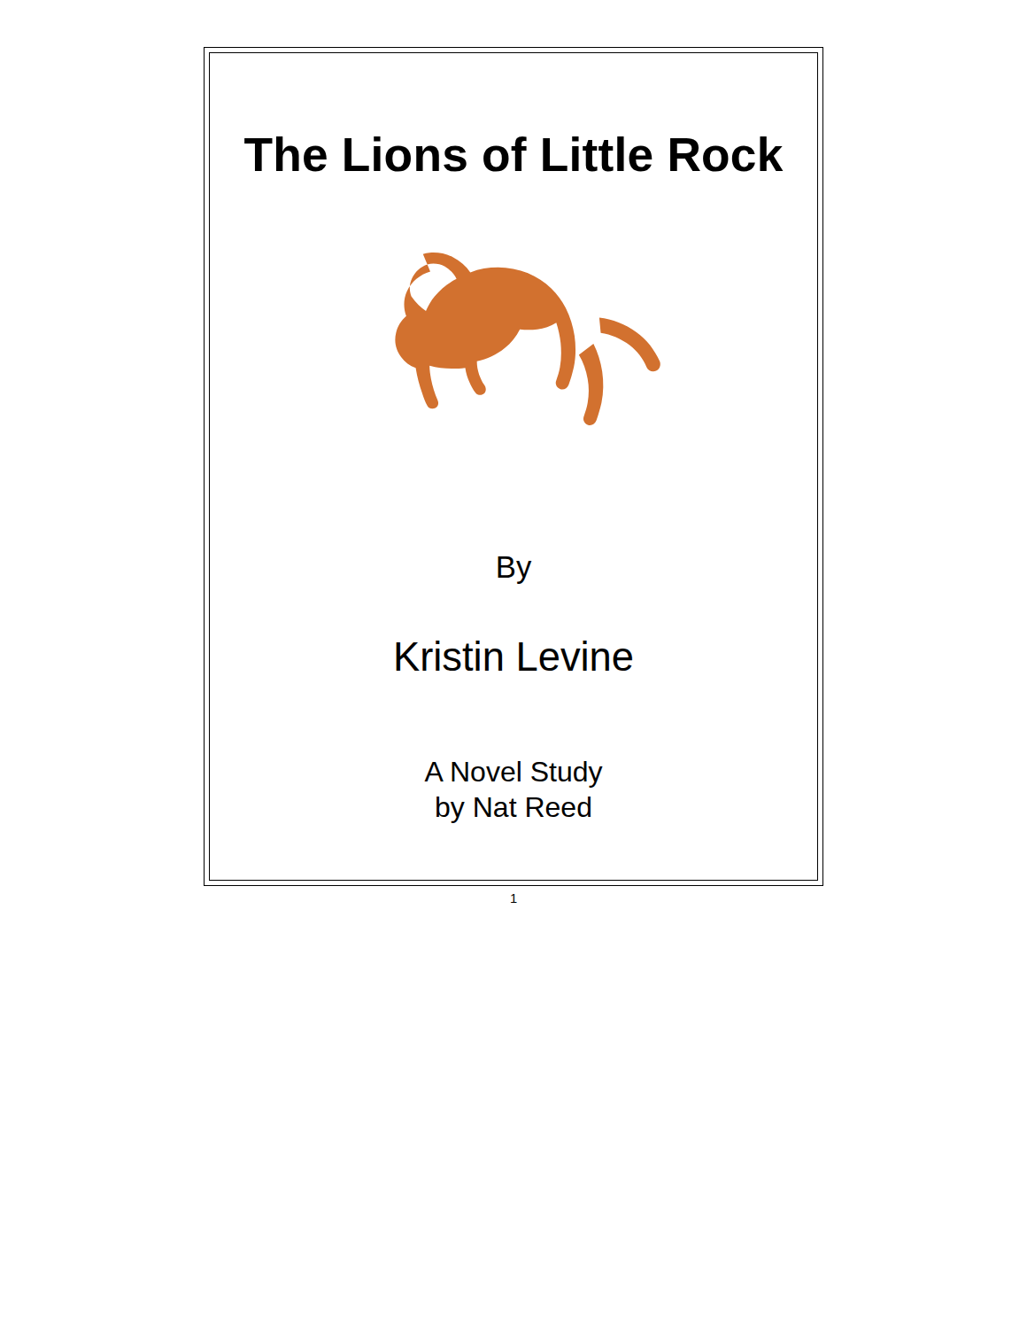The Lions of Little Rock
Lion silhouette
By
Kristin Levine
A Novel Study
by Nat Reed
1